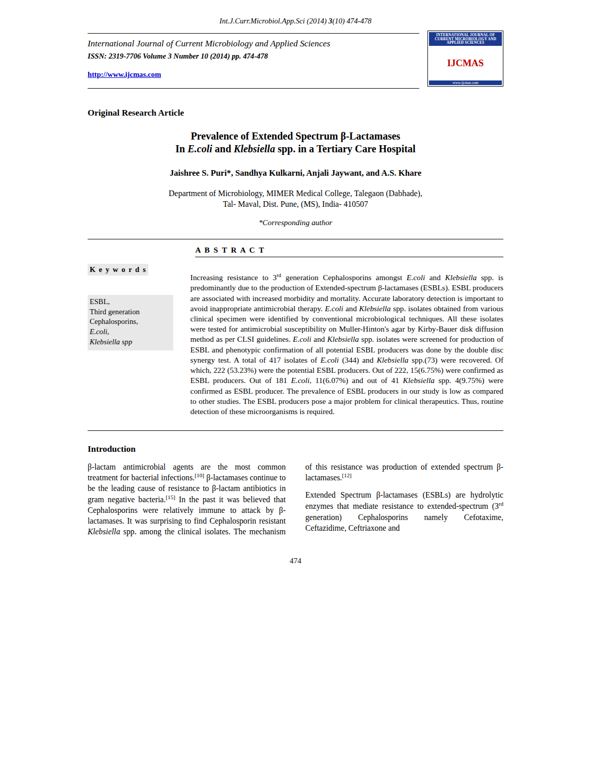Int.J.Curr.Microbiol.App.Sci (2014) 3(10) 474-478
International Journal of Current Microbiology and Applied Sciences
ISSN: 2319-7706 Volume 3 Number 10 (2014) pp. 474-478
http://www.ijcmas.com
INTERNATIONAL JOURNAL OF
CURRENT MICROBIOLOGY AND
APPLIED SCIENCES
IJCMAS
www.ijcmas.com
Original Research Article
Prevalence of Extended Spectrum β-Lactamases
In E.coli and Klebsiella spp. in a Tertiary Care Hospital
Jaishree S. Puri*, Sandhya Kulkarni, Anjali Jaywant, and A.S. Khare
Department of Microbiology, MIMER Medical College, Talegaon (Dabhade),
Tal- Maval, Dist. Pune, (MS), India- 410507
*Corresponding author
A B S T R A C T
K e y w o r d s
ESBL,
Third generation
Cephalosporins,
E.coli,
Klebsiella spp
Increasing resistance to 3rd generation Cephalosporins amongst E.coli and Klebsiella spp. is predominantly due to the production of Extended-spectrum β-lactamases (ESBLs). ESBL producers are associated with increased morbidity and mortality. Accurate laboratory detection is important to avoid inappropriate antimicrobial therapy. E.coli and Klebsiella spp. isolates obtained from various clinical specimen were identified by conventional microbiological techniques. All these isolates were tested for antimicrobial susceptibility on Muller-Hinton's agar by Kirby-Bauer disk diffusion method as per CLSI guidelines. E.coli and Klebsiella spp. isolates were screened for production of ESBL and phenotypic confirmation of all potential ESBL producers was done by the double disc synergy test. A total of 417 isolates of E.coli (344) and Klebsiella spp.(73) were recovered. Of which, 222 (53.23%) were the potential ESBL producers. Out of 222, 15(6.75%) were confirmed as ESBL producers. Out of 181 E.coli, 11(6.07%) and out of 41 Klebsiella spp. 4(9.75%) were confirmed as ESBL producer. The prevalence of ESBL producers in our study is low as compared to other studies. The ESBL producers pose a major problem for clinical therapeutics. Thus, routine detection of these microorganisms is required.
Introduction
β-lactam antimicrobial agents are the most common treatment for bacterial infections.[10] β-lactamases continue to be the leading cause of resistance to β-lactam antibiotics in gram negative bacteria.[15] In the past it was believed that Cephalosporins were relatively immune to attack by β-lactamases. It was surprising to find Cephalosporin resistant Klebsiella spp. among the clinical isolates. The mechanism of this resistance was production of extended spectrum β-lactamases.[12]
Extended Spectrum β-lactamases (ESBLs) are hydrolytic enzymes that mediate resistance to extended-spectrum (3rd generation) Cephalosporins namely Cefotaxime, Ceftazidime, Ceftriaxone and
474